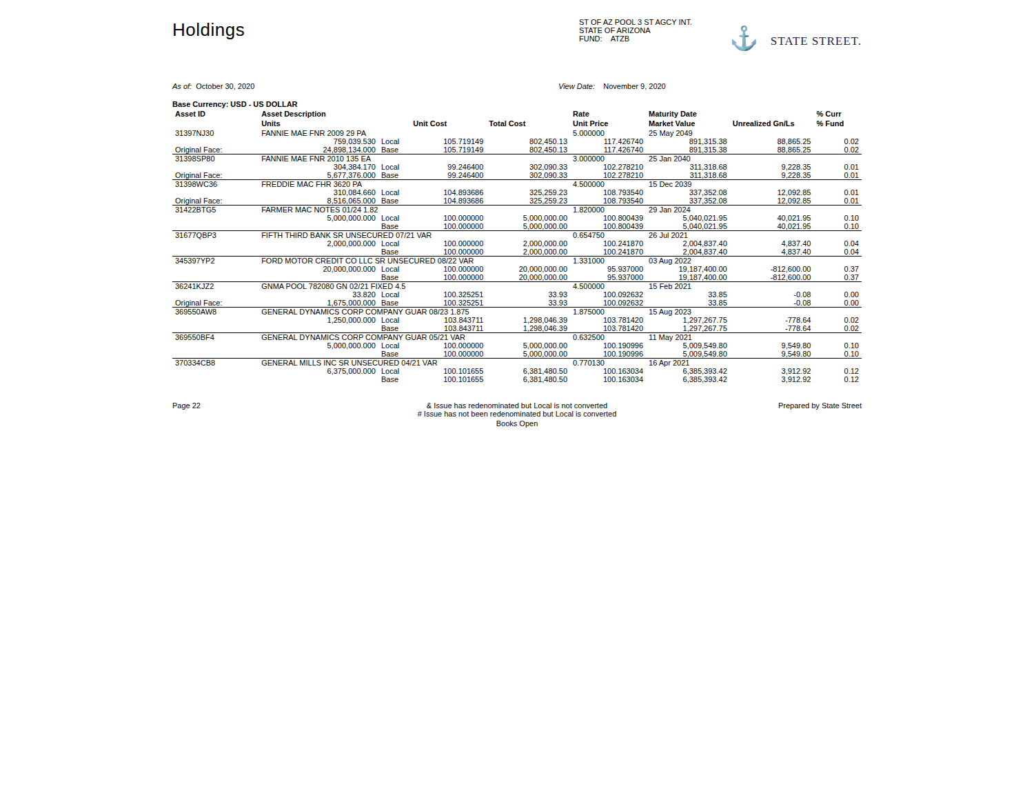Holdings
ST OF AZ POOL 3 ST AGCY INT.
STATE OF ARIZONA
FUND: ATZB
⚓
STATE STREET.
As of: October 30, 2020 View Date: November 9, 2020
Base Currency: USD - US DOLLAR
| Asset ID | Asset Description | | | | Rate | Maturity Date | | % Curr |
| --- | --- | --- | --- | --- | --- | --- | --- | --- |
| | Units | | Unit Cost | Total Cost | Unit Price | Market Value | Unrealized Gn/Ls | % Fund |
| 31397NJ30 | FANNIE MAE FNR 2009 29 PA | 5.000000 | 25 May 2049 | | |
| | 759,039.530 | Local | 105.719149 | 802,450.13 | 117.426740 | 891,315.38 | 88,865.25 | 0.02 |
| Original Face: | 24,898,134.000 | Base | 105.719149 | 802,450.13 | 117.426740 | 891,315.38 | 88,865.25 | 0.02 |
| 31398SP80 | FANNIE MAE FNR 2010 135 EA | 3.000000 | 25 Jan 2040 | | |
| | 304,384.170 | Local | 99.246400 | 302,090.33 | 102.278210 | 311,318.68 | 9,228.35 | 0.01 |
| Original Face: | 5,677,376.000 | Base | 99.246400 | 302,090.33 | 102.278210 | 311,318.68 | 9,228.35 | 0.01 |
| 31398WC36 | FREDDIE MAC FHR 3620 PA | 4.500000 | 15 Dec 2039 | | |
| | 310,084.660 | Local | 104.893686 | 325,259.23 | 108.793540 | 337,352.08 | 12,092.85 | 0.01 |
| Original Face: | 8,516,065.000 | Base | 104.893686 | 325,259.23 | 108.793540 | 337,352.08 | 12,092.85 | 0.01 |
| 31422BTG5 | FARMER MAC NOTES 01/24 1.82 | 1.820000 | 29 Jan 2024 | | |
| | 5,000,000.000 | Local | 100.000000 | 5,000,000.00 | 100.800439 | 5,040,021.95 | 40,021.95 | 0.10 |
| | | Base | 100.000000 | 5,000,000.00 | 100.800439 | 5,040,021.95 | 40,021.95 | 0.10 |
| 31677QBP3 | FIFTH THIRD BANK SR UNSECURED 07/21 VAR | 0.654750 | 26 Jul 2021 | | |
| | 2,000,000.000 | Local | 100.000000 | 2,000,000.00 | 100.241870 | 2,004,837.40 | 4,837.40 | 0.04 |
| | | Base | 100.000000 | 2,000,000.00 | 100.241870 | 2,004,837.40 | 4,837.40 | 0.04 |
| 345397YP2 | FORD MOTOR CREDIT CO LLC SR UNSECURED 08/22 VAR | 1.331000 | 03 Aug 2022 | | |
| | 20,000,000.000 | Local | 100.000000 | 20,000,000.00 | 95.937000 | 19,187,400.00 | -812,600.00 | 0.37 |
| | | Base | 100.000000 | 20,000,000.00 | 95.937000 | 19,187,400.00 | -812,600.00 | 0.37 |
| 36241KJZ2 | GNMA POOL 782080 GN 02/21 FIXED 4.5 | 4.500000 | 15 Feb 2021 | | |
| | 33.820 | Local | 100.325251 | 33.93 | 100.092632 | 33.85 | -0.08 | 0.00 |
| Original Face: | 1,675,000.000 | Base | 100.325251 | 33.93 | 100.092632 | 33.85 | -0.08 | 0.00 |
| 369550AW8 | GENERAL DYNAMICS CORP COMPANY GUAR 08/23 1.875 | 1.875000 | 15 Aug 2023 | | |
| | 1,250,000.000 | Local | 103.843711 | 1,298,046.39 | 103.781420 | 1,297,267.75 | -778.64 | 0.02 |
| | | Base | 103.843711 | 1,298,046.39 | 103.781420 | 1,297,267.75 | -778.64 | 0.02 |
| 369550BF4 | GENERAL DYNAMICS CORP COMPANY GUAR 05/21 VAR | 0.632500 | 11 May 2021 | | |
| | 5,000,000.000 | Local | 100.000000 | 5,000,000.00 | 100.190996 | 5,009,549.80 | 9,549.80 | 0.10 |
| | | Base | 100.000000 | 5,000,000.00 | 100.190996 | 5,009,549.80 | 9,549.80 | 0.10 |
| 370334CB8 | GENERAL MILLS INC SR UNSECURED 04/21 VAR | 0.770130 | 16 Apr 2021 | | |
| | 6,375,000.000 | Local | 100.101655 | 6,381,480.50 | 100.163034 | 6,385,393.42 | 3,912.92 | 0.12 |
| | | Base | 100.101655 | 6,381,480.50 | 100.163034 | 6,385,393.42 | 3,912.92 | 0.12 |
& Issue has redenominated but Local is not converted # Issue has not been redenominated but Local is converted
Page 22
Books Open
Prepared by State Street